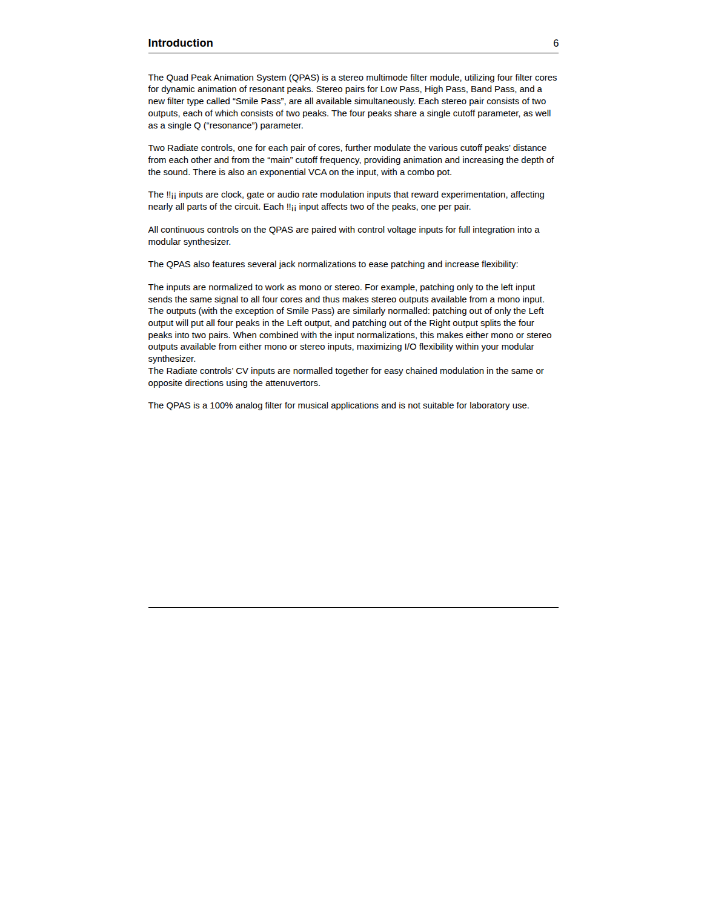Introduction
6
The Quad Peak Animation System (QPAS) is a stereo multimode filter module, utilizing four filter cores for dynamic animation of resonant peaks. Stereo pairs for Low Pass, High Pass, Band Pass, and a new filter type called “Smile Pass”, are all available simultaneously. Each stereo pair consists of two outputs, each of which consists of two peaks. The four peaks share a single cutoff parameter, as well as a single Q (“resonance”) parameter.
Two Radiate controls, one for each pair of cores, further modulate the various cutoff peaks’ distance from each other and from the “main” cutoff frequency, providing animation and increasing the depth of the sound. There is also an exponential VCA on the input, with a combo pot.
The !!¡¡ inputs are clock, gate or audio rate modulation inputs that reward experimentation, affecting nearly all parts of the circuit. Each !!¡¡ input affects two of the peaks, one per pair.
All continuous controls on the QPAS are paired with control voltage inputs for full integration into a modular synthesizer.
The QPAS also features several jack normalizations to ease patching and increase flexibility:
The inputs are normalized to work as mono or stereo. For example, patching only to the left input sends the same signal to all four cores and thus makes stereo outputs available from a mono input.
The outputs (with the exception of Smile Pass) are similarly normalled: patching out of only the Left output will put all four peaks in the Left output, and patching out of the Right output splits the four peaks into two pairs. When combined with the input normalizations, this makes either mono or stereo outputs available from either mono or stereo inputs, maximizing I/O flexibility within your modular synthesizer.
The Radiate controls’ CV inputs are normalled together for easy chained modulation in the same or opposite directions using the attenuvertors.
The QPAS is a 100% analog filter for musical applications and is not suitable for laboratory use.